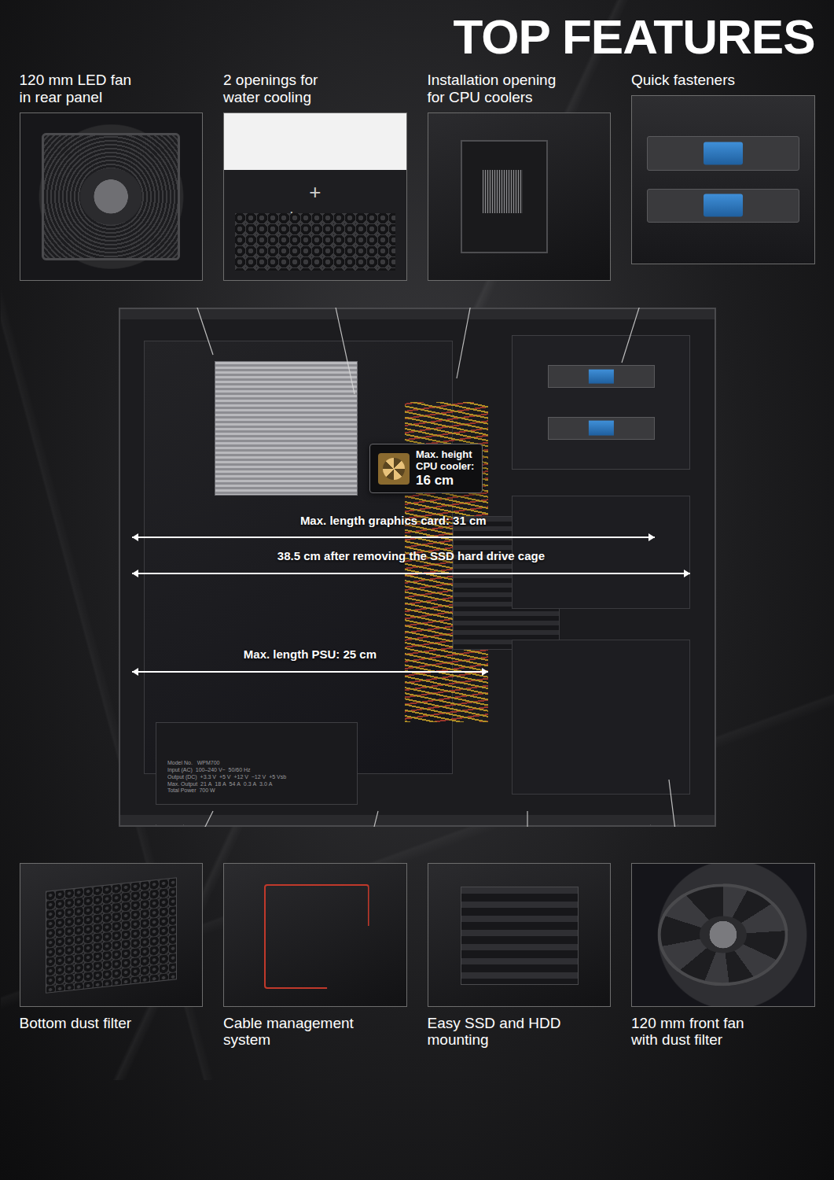Top Features
120 mm LED fan
in rear panel
2 openings for
water cooling
Installation opening
for CPU coolers
Quick fasteners
Model No. WPM700
Input (AC) 100–240 V~ 50/60 Hz
Output (DC) +3.3 V +5 V +12 V −12 V +5 Vsb
Max. Output 21 A 18 A 54 A 0.3 A 3.0 A
Total Power 700 W
Max. height
CPU cooler:16 cm
Max. length graphics card: 31 cm
38.5 cm after removing the SSD hard drive cage
Max. length PSU: 25 cm
Bottom dust filter
Cable management
system
Easy SSD and HDD
mounting
120 mm front fan
with dust filter